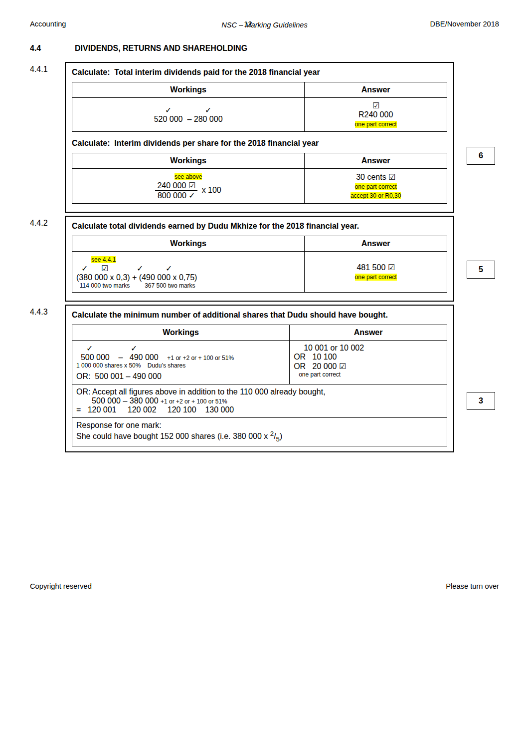Accounting
12
DBE/November 2018
NSC – Marking Guidelines
4.4 DIVIDENDS, RETURNS AND SHAREHOLDING
4.4.1
Calculate: Total interim dividends paid for the 2018 financial year
| Workings | Answer |
| --- | --- |
| ✓ ✓ 520 000 – 280 000 | ☑ R240 000 one part correct |
Calculate: Interim dividends per share for the 2018 financial year
| Workings | Answer |
| --- | --- |
| see above 240 000 ☑ 800 000 ✓ x 100 | 30 cents ☑ one part correct accept 30 or R0,30 |
6
4.4.2
Calculate total dividends earned by Dudu Mkhize for the 2018 financial year.
| Workings | Answer |
| --- | --- |
| see 4.4.1 ✓ ☑ ✓ ✓ (380 000 x 0,3) + (490 000 x 0,75) 114 000 two marks 367 500 two marks | 481 500 ☑ one part correct |
5
4.4.3
Calculate the minimum number of additional shares that Dudu should have bought.
| Workings | Answer |
| ✓ ✓ 500 000 – 490 000 +1 or +2 or + 100 or 51% 1 000 000 shares x 50% Dudu’s shares OR: 500 001 – 490 000 | 10 001 or 10 002 OR 10 100 OR 20 000 ☑ one part correct |
| OR: Accept all figures above in addition to the 110 000 already bought, 500 000 – 380 000 +1 or +2 or + 100 or 51% = 120 001 120 002 120 100 130 000 |
| Response for one mark: She could have bought 152 000 shares (i.e. 380 000 x 2 / 5 ) |
3
Copyright reserved
Please turn over